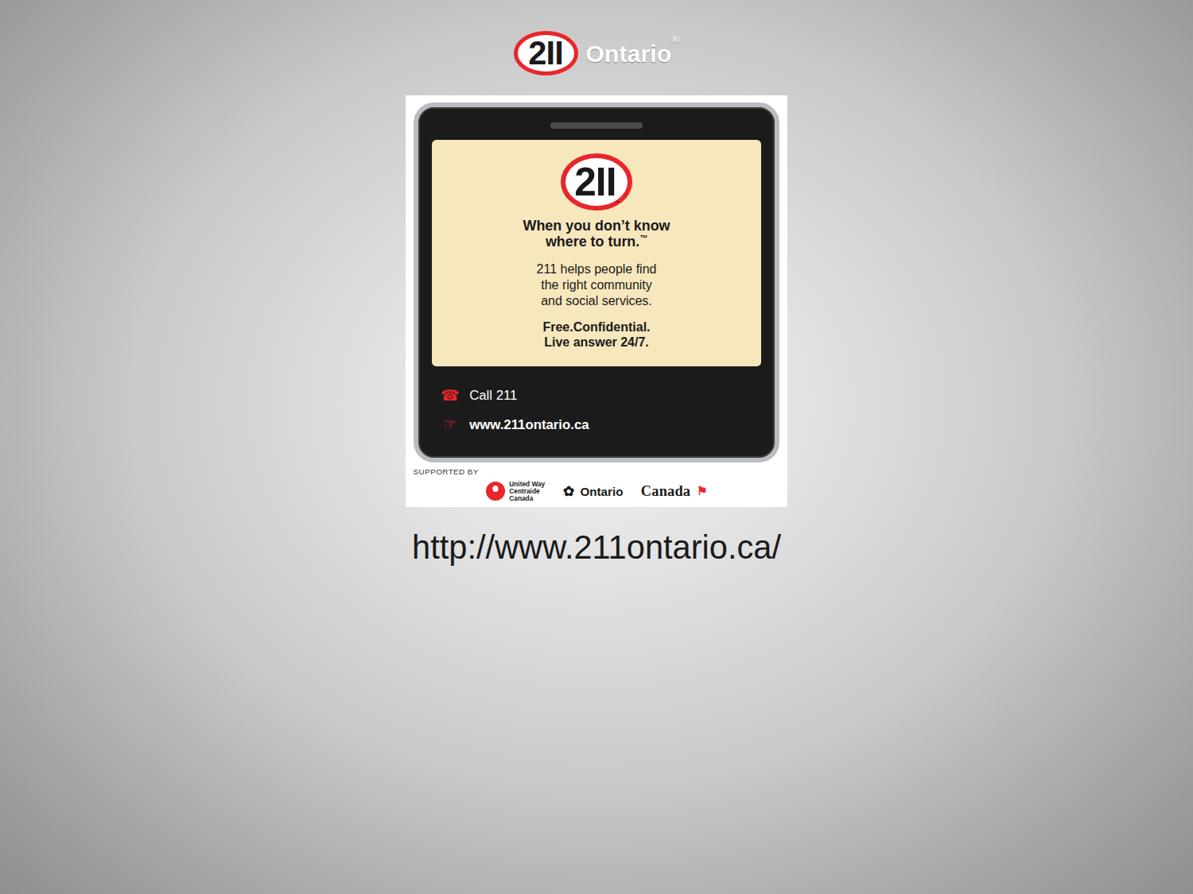2II
Ontario®
2II.
When you don’t know
where to turn.™
211 helps people find
the right community
and social services.
Free.Confidential.
Live answer 24/7.
☎Call 211
☞www.211ontario.ca
Supported by
United Way
Centraide
Canada
✿Ontario
Canada⚑
http://www.211ontario.ca/